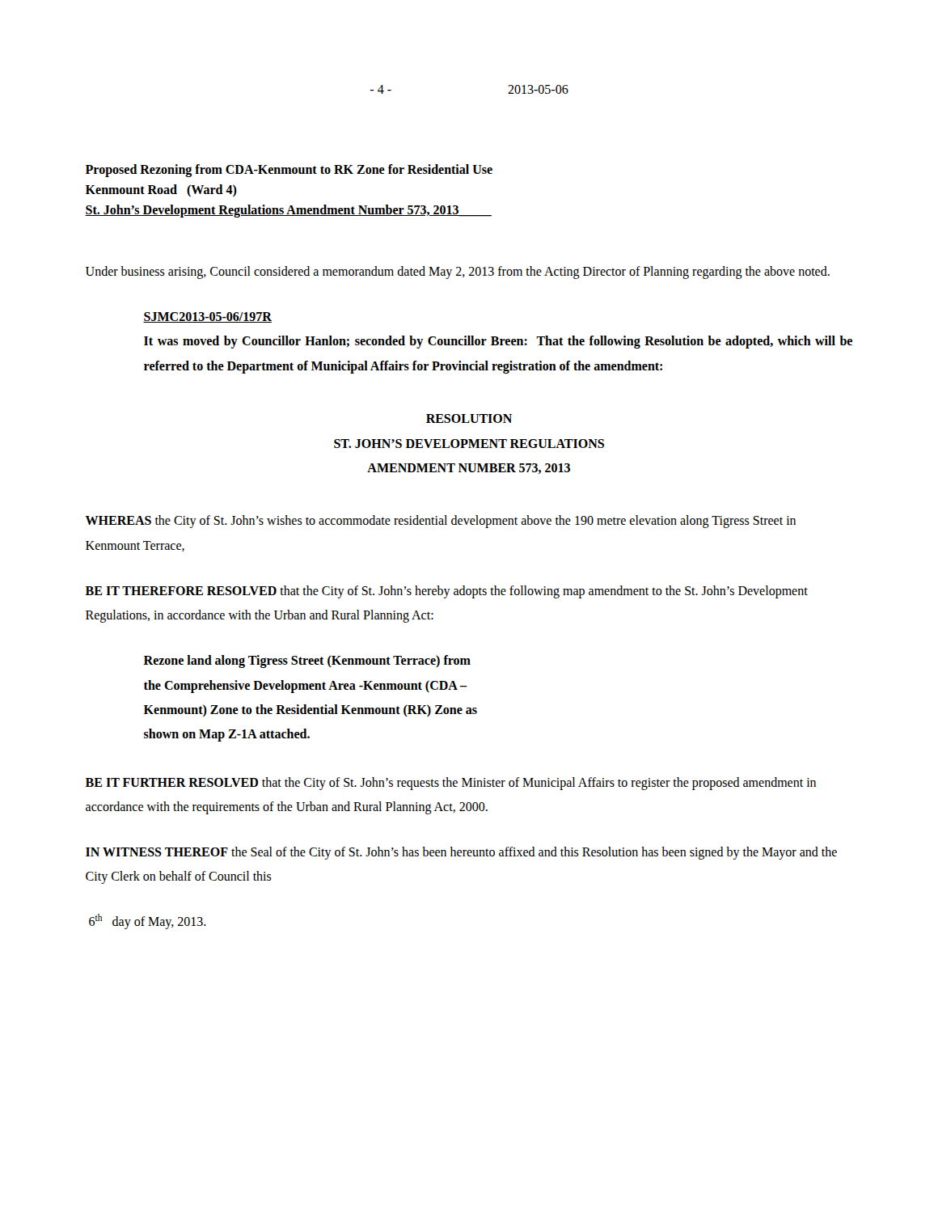- 4 - 2013-05-06
Proposed Rezoning from CDA-Kenmount to RK Zone for Residential Use
Kenmount Road (Ward 4)
St. John’s Development Regulations Amendment Number 573, 2013_____
Under business arising, Council considered a memorandum dated May 2, 2013 from the Acting Director of Planning regarding the above noted.
SJMC2013-05-06/197R
It was moved by Councillor Hanlon; seconded by Councillor Breen: That the following Resolution be adopted, which will be referred to the Department of Municipal Affairs for Provincial registration of the amendment:
RESOLUTION
ST. JOHN’S DEVELOPMENT REGULATIONS
AMENDMENT NUMBER 573, 2013
WHEREAS the City of St. John’s wishes to accommodate residential development above the 190 metre elevation along Tigress Street in Kenmount Terrace,
BE IT THEREFORE RESOLVED that the City of St. John’s hereby adopts the following map amendment to the St. John’s Development Regulations, in accordance with the Urban and Rural Planning Act:
Rezone land along Tigress Street (Kenmount Terrace) from
the Comprehensive Development Area -Kenmount (CDA –
Kenmount) Zone to the Residential Kenmount (RK) Zone as
shown on Map Z-1A attached.
BE IT FURTHER RESOLVED that the City of St. John’s requests the Minister of Municipal Affairs to register the proposed amendment in accordance with the requirements of the Urban and Rural Planning Act, 2000.
IN WITNESS THEREOF the Seal of the City of St. John’s has been hereunto affixed and this Resolution has been signed by the Mayor and the City Clerk on behalf of Council this
6th day of May, 2013.